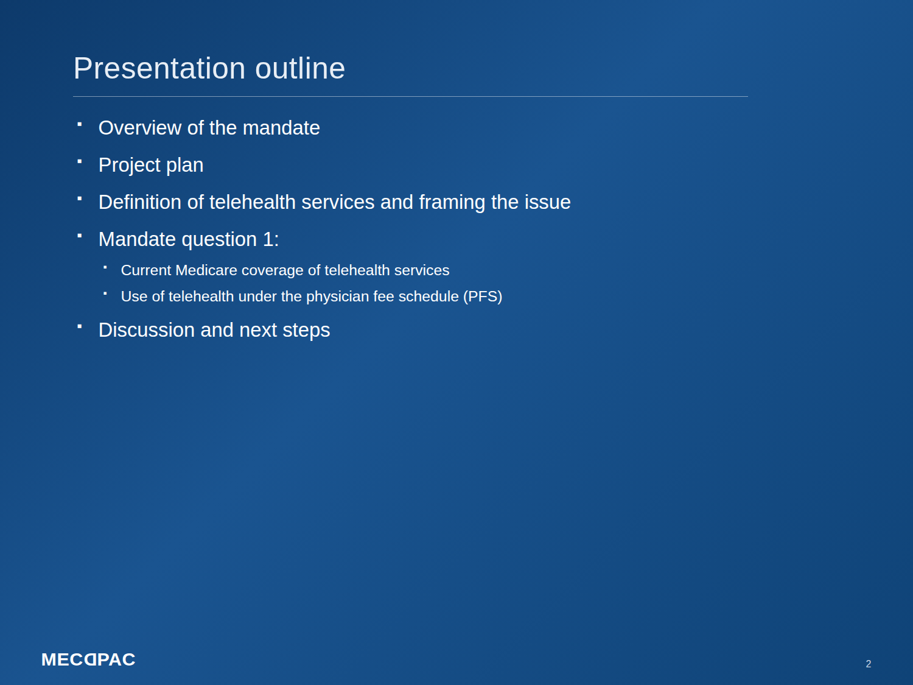Presentation outline
Overview of the mandate
Project plan
Definition of telehealth services and framing the issue
Mandate question 1:
Current Medicare coverage of telehealth services
Use of telehealth under the physician fee schedule (PFS)
Discussion and next steps
MECDPAC 2